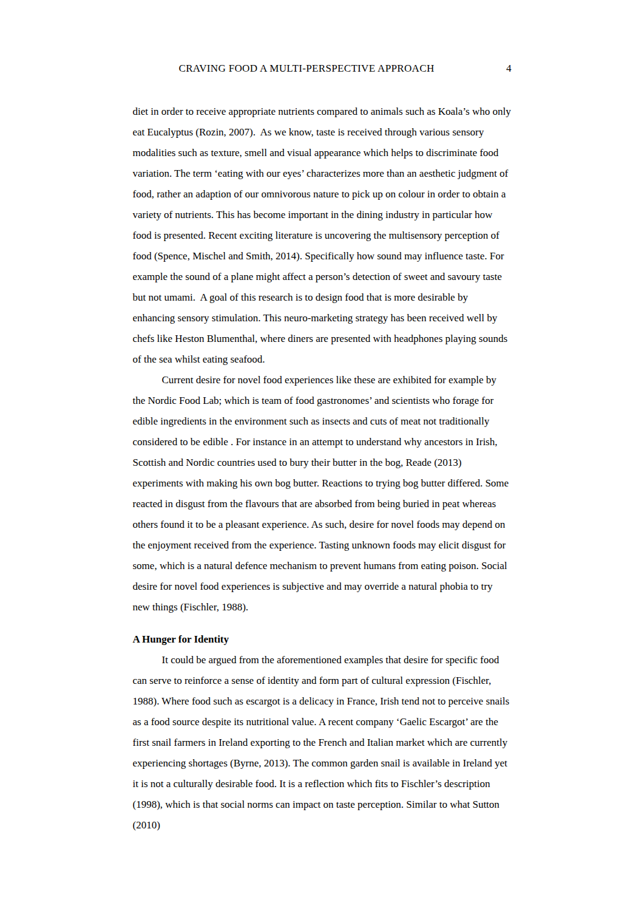Craving Food a Multi-Perspective Approach
4
diet in order to receive appropriate nutrients compared to animals such as Koala’s who only eat Eucalyptus (Rozin, 2007). As we know, taste is received through various sensory modalities such as texture, smell and visual appearance which helps to discriminate food variation. The term ‘eating with our eyes’ characterizes more than an aesthetic judgment of food, rather an adaption of our omnivorous nature to pick up on colour in order to obtain a variety of nutrients. This has become important in the dining industry in particular how food is presented. Recent exciting literature is uncovering the multisensory perception of food (Spence, Mischel and Smith, 2014). Specifically how sound may influence taste. For example the sound of a plane might affect a person’s detection of sweet and savoury taste but not umami. A goal of this research is to design food that is more desirable by enhancing sensory stimulation. This neuro-marketing strategy has been received well by chefs like Heston Blumenthal, where diners are presented with headphones playing sounds of the sea whilst eating seafood.
Current desire for novel food experiences like these are exhibited for example by the Nordic Food Lab; which is team of food gastronomes’ and scientists who forage for edible ingredients in the environment such as insects and cuts of meat not traditionally considered to be edible . For instance in an attempt to understand why ancestors in Irish, Scottish and Nordic countries used to bury their butter in the bog, Reade (2013) experiments with making his own bog butter. Reactions to trying bog butter differed. Some reacted in disgust from the flavours that are absorbed from being buried in peat whereas others found it to be a pleasant experience. As such, desire for novel foods may depend on the enjoyment received from the experience. Tasting unknown foods may elicit disgust for some, which is a natural defence mechanism to prevent humans from eating poison. Social desire for novel food experiences is subjective and may override a natural phobia to try new things (Fischler, 1988).
A Hunger for Identity
It could be argued from the aforementioned examples that desire for specific food can serve to reinforce a sense of identity and form part of cultural expression (Fischler, 1988). Where food such as escargot is a delicacy in France, Irish tend not to perceive snails as a food source despite its nutritional value. A recent company ‘Gaelic Escargot’ are the first snail farmers in Ireland exporting to the French and Italian market which are currently experiencing shortages (Byrne, 2013). The common garden snail is available in Ireland yet it is not a culturally desirable food. It is a reflection which fits to Fischler’s description (1998), which is that social norms can impact on taste perception. Similar to what Sutton (2010)